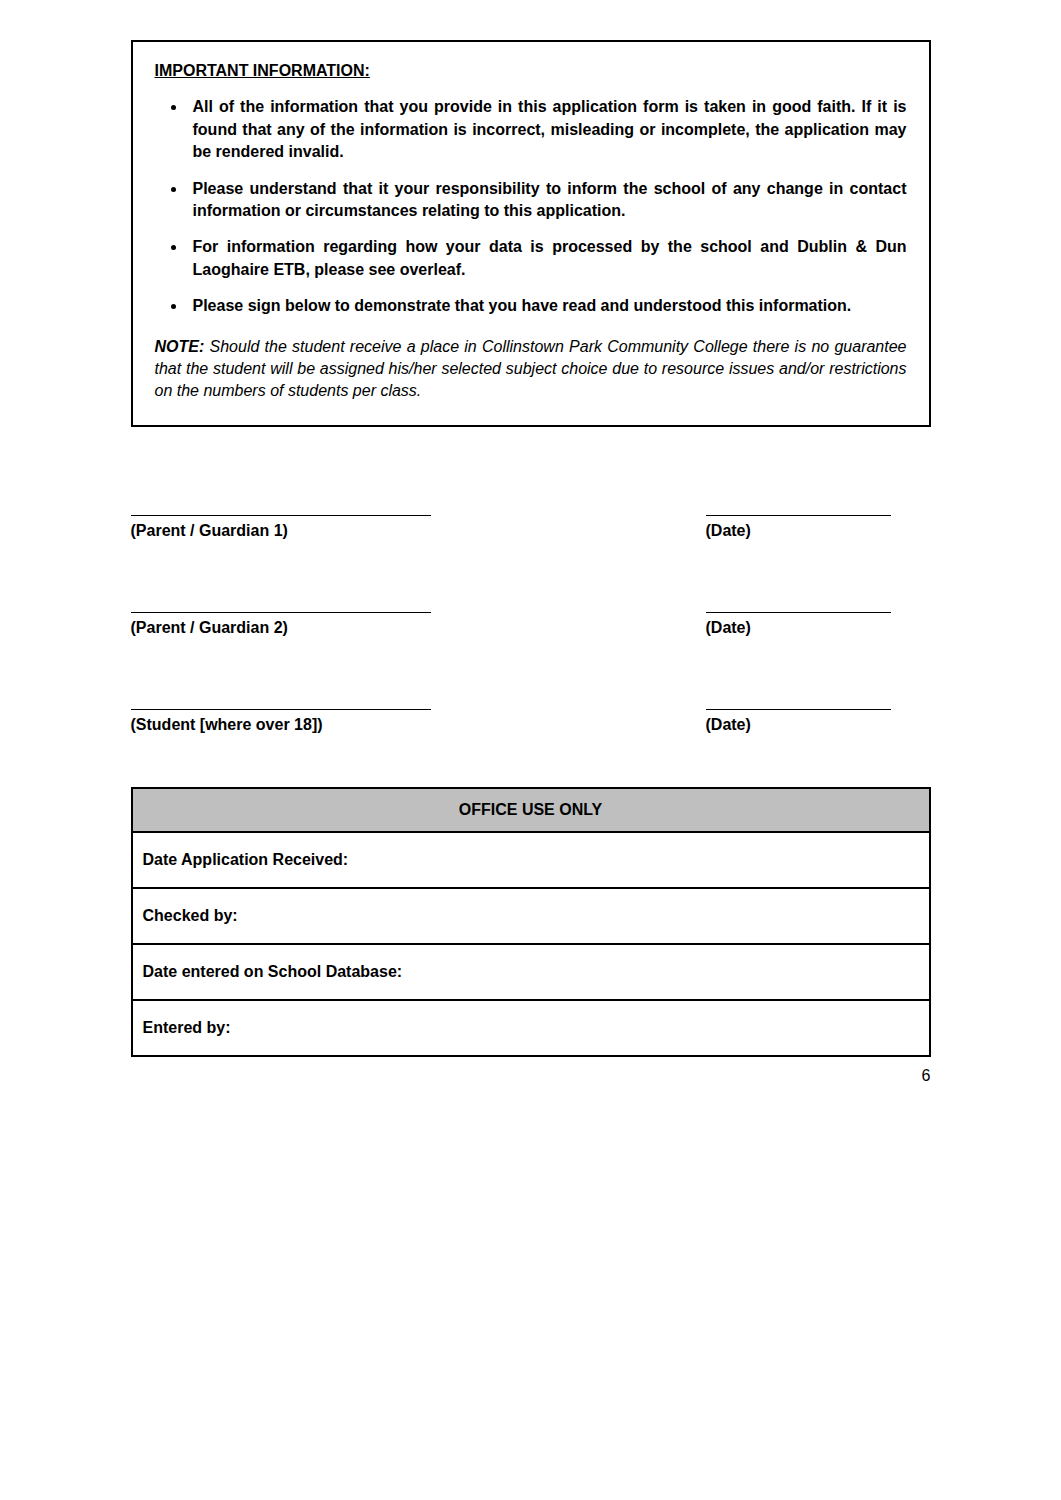IMPORTANT INFORMATION:
All of the information that you provide in this application form is taken in good faith. If it is found that any of the information is incorrect, misleading or incomplete, the application may be rendered invalid.
Please understand that it your responsibility to inform the school of any change in contact information or circumstances relating to this application.
For information regarding how your data is processed by the school and Dublin & Dun Laoghaire ETB, please see overleaf.
Please sign below to demonstrate that you have read and understood this information.
NOTE: Should the student receive a place in Collinstown Park Community College there is no guarantee that the student will be assigned his/her selected subject choice due to resource issues and/or restrictions on the numbers of students per class.
(Parent / Guardian 1)
(Date)
(Parent / Guardian 2)
(Date)
(Student [where over 18])
(Date)
| OFFICE USE ONLY |
| --- |
| Date Application Received: |
| Checked by: |
| Date entered on School Database: |
| Entered by: |
6